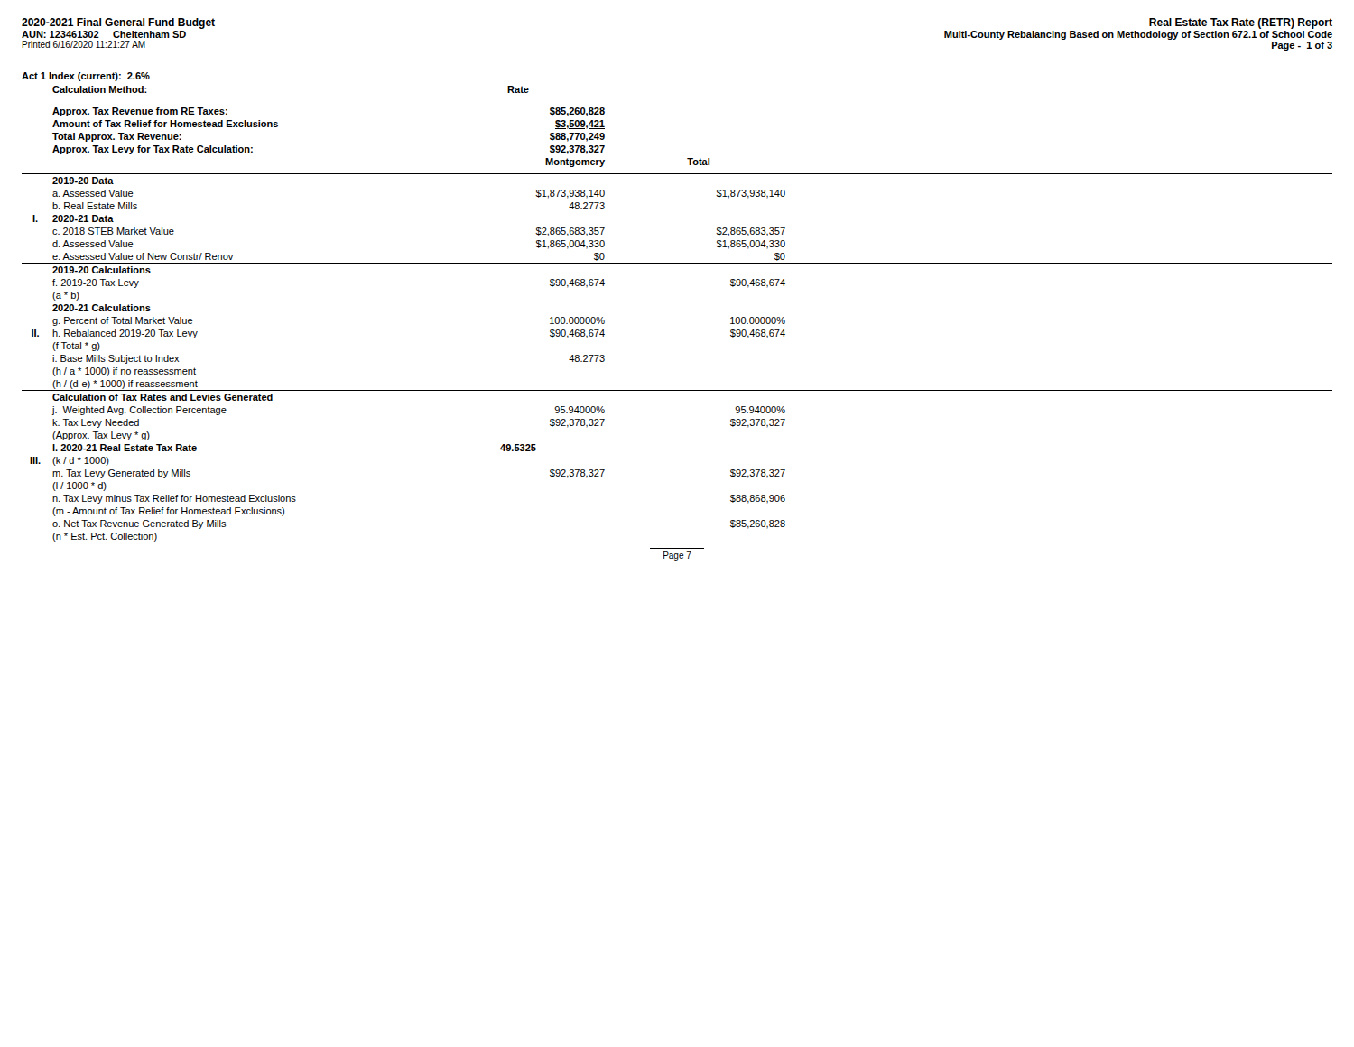| 2020-2021 Final General Fund Budget | Real Estate Tax Rate (RETR) Report |
| AUN: 123461302 Cheltenham SD | Multi-County Rebalancing Based on Methodology of Section 672.1 of School Code |
| Printed 6/16/2020 11:21:27 AM | Page - 1 of 3 |
Act 1 Index (current): 2.6%
| | Calculation Method: | Rate | | |
| | Approx. Tax Revenue from RE Taxes: | $85,260,828 | | |
| | Amount of Tax Relief for Homestead Exclusions | $3,509,421 | | |
| | Total Approx. Tax Revenue: | $88,770,249 | | |
| | Approx. Tax Levy for Tax Rate Calculation: | $92,378,327 | | |
| | | Montgomery | Total | |
| | 2019-20 Data | | | |
| | a. Assessed Value | $1,873,938,140 | $1,873,938,140 | |
| | b. Real Estate Mills | 48.2773 | | |
| I. | 2020-21 Data | | | |
| | c. 2018 STEB Market Value | $2,865,683,357 | $2,865,683,357 | |
| | d. Assessed Value | $1,865,004,330 | $1,865,004,330 | |
| | e. Assessed Value of New Constr/ Renov | $0 | $0 | |
| | 2019-20 Calculations | | | |
| | f. 2019-20 Tax Levy | $90,468,674 | $90,468,674 | |
| | (a * b) | | | |
| | 2020-21 Calculations | | | |
| | g. Percent of Total Market Value | 100.00000% | 100.00000% | |
| II. | h. Rebalanced 2019-20 Tax Levy | $90,468,674 | $90,468,674 | |
| | (f Total * g) | | | |
| | i. Base Mills Subject to Index | 48.2773 | | |
| | (h / a * 1000) if no reassessment | | | |
| | (h / (d-e) * 1000) if reassessment | | | |
| | Calculation of Tax Rates and Levies Generated | | | |
| | j. Weighted Avg. Collection Percentage | 95.94000% | 95.94000% | |
| | k. Tax Levy Needed | $92,378,327 | $92,378,327 | |
| | (Approx. Tax Levy * g) | | | |
| | l. 2020-21 Real Estate Tax Rate | 49.5325 | | |
| III. | (k / d * 1000) | | | |
| | m. Tax Levy Generated by Mills | $92,378,327 | $92,378,327 | |
| | (l / 1000 * d) | | | |
| | n. Tax Levy minus Tax Relief for Homestead Exclusions | | $88,868,906 | |
| | (m - Amount of Tax Relief for Homestead Exclusions) | | | |
| | o. Net Tax Revenue Generated By Mills | | $85,260,828 | |
| | (n * Est. Pct. Collection) | | | |
Page 7